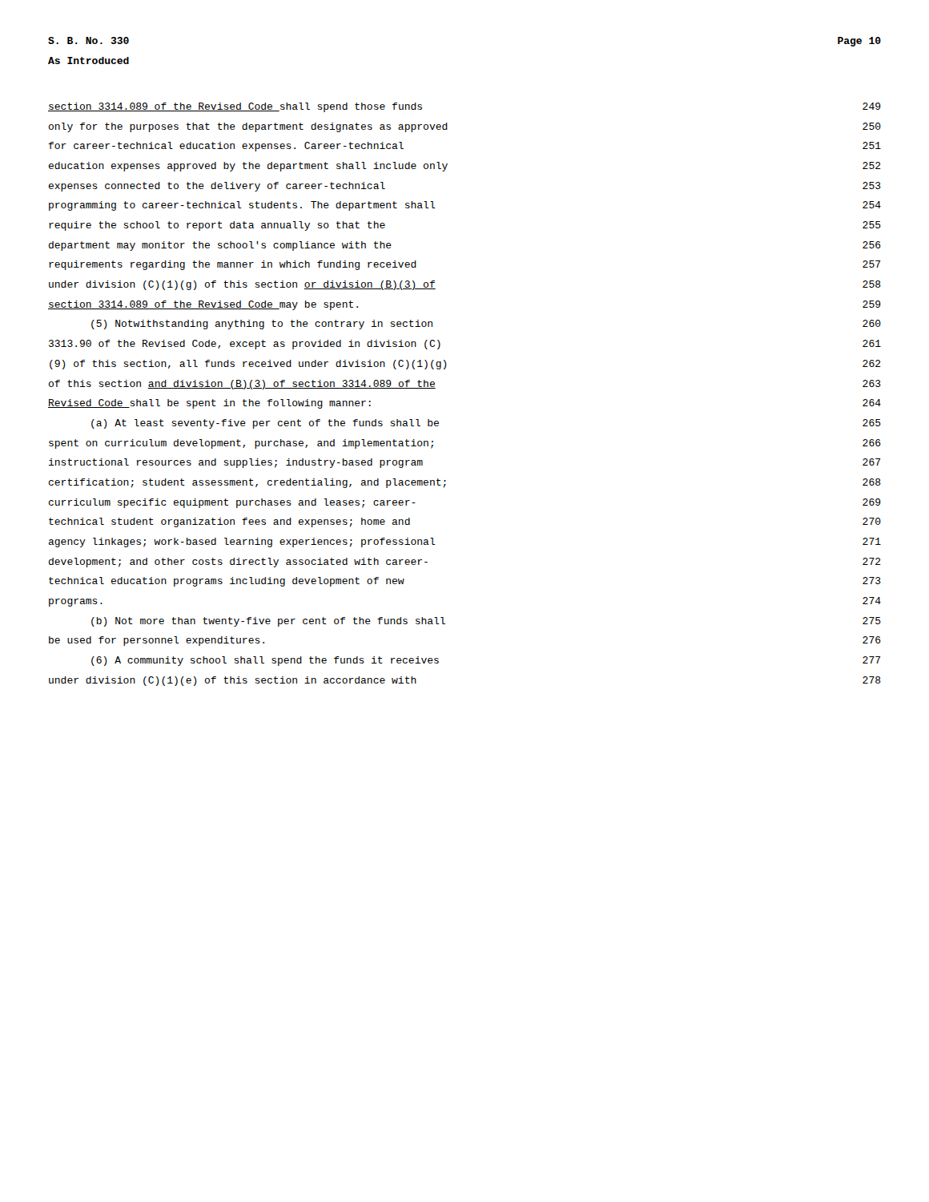S. B. No. 330 As Introduced
Page 10
section 3314.089 of the Revised Code shall spend those funds 249
only for the purposes that the department designates as approved 250
for career-technical education expenses. Career-technical 251
education expenses approved by the department shall include only 252
expenses connected to the delivery of career-technical 253
programming to career-technical students. The department shall 254
require the school to report data annually so that the 255
department may monitor the school's compliance with the 256
requirements regarding the manner in which funding received 257
under division (C)(1)(g) of this section or division (B)(3) of 258
section 3314.089 of the Revised Code may be spent. 259
(5) Notwithstanding anything to the contrary in section 260
3313.90 of the Revised Code, except as provided in division (C) 261
(9) of this section, all funds received under division (C)(1)(g) 262
of this section and division (B)(3) of section 3314.089 of the 263
Revised Code shall be spent in the following manner: 264
(a) At least seventy-five per cent of the funds shall be 265
spent on curriculum development, purchase, and implementation; 266
instructional resources and supplies; industry-based program 267
certification; student assessment, credentialing, and placement; 268
curriculum specific equipment purchases and leases; career-269
technical student organization fees and expenses; home and 270
agency linkages; work-based learning experiences; professional 271
development; and other costs directly associated with career-272
technical education programs including development of new 273
programs. 274
(b) Not more than twenty-five per cent of the funds shall 275
be used for personnel expenditures. 276
(6) A community school shall spend the funds it receives 277
under division (C)(1)(e) of this section in accordance with 278